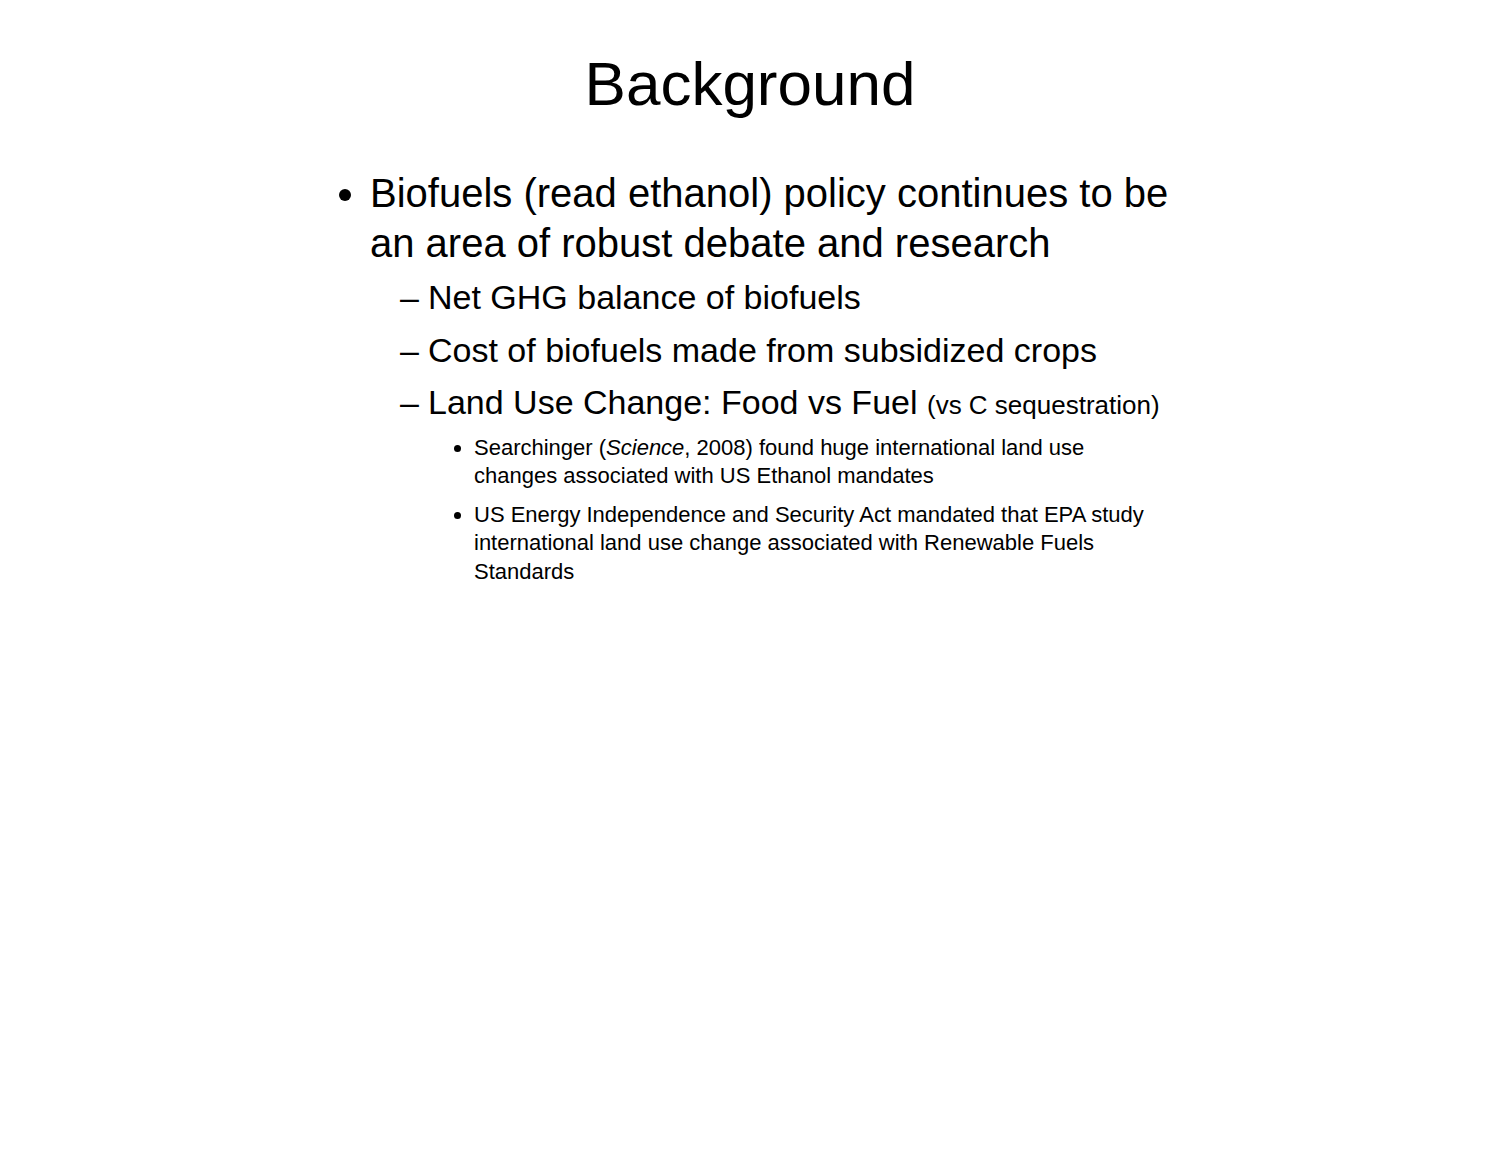Background
Biofuels (read ethanol) policy continues to be an area of robust debate and research
Net GHG balance of biofuels
Cost of biofuels made from subsidized crops
Land Use Change: Food vs Fuel (vs C sequestration)
Searchinger (Science, 2008) found huge international land use changes associated with US Ethanol mandates
US Energy Independence and Security Act mandated that EPA study international land use change associated with Renewable Fuels Standards